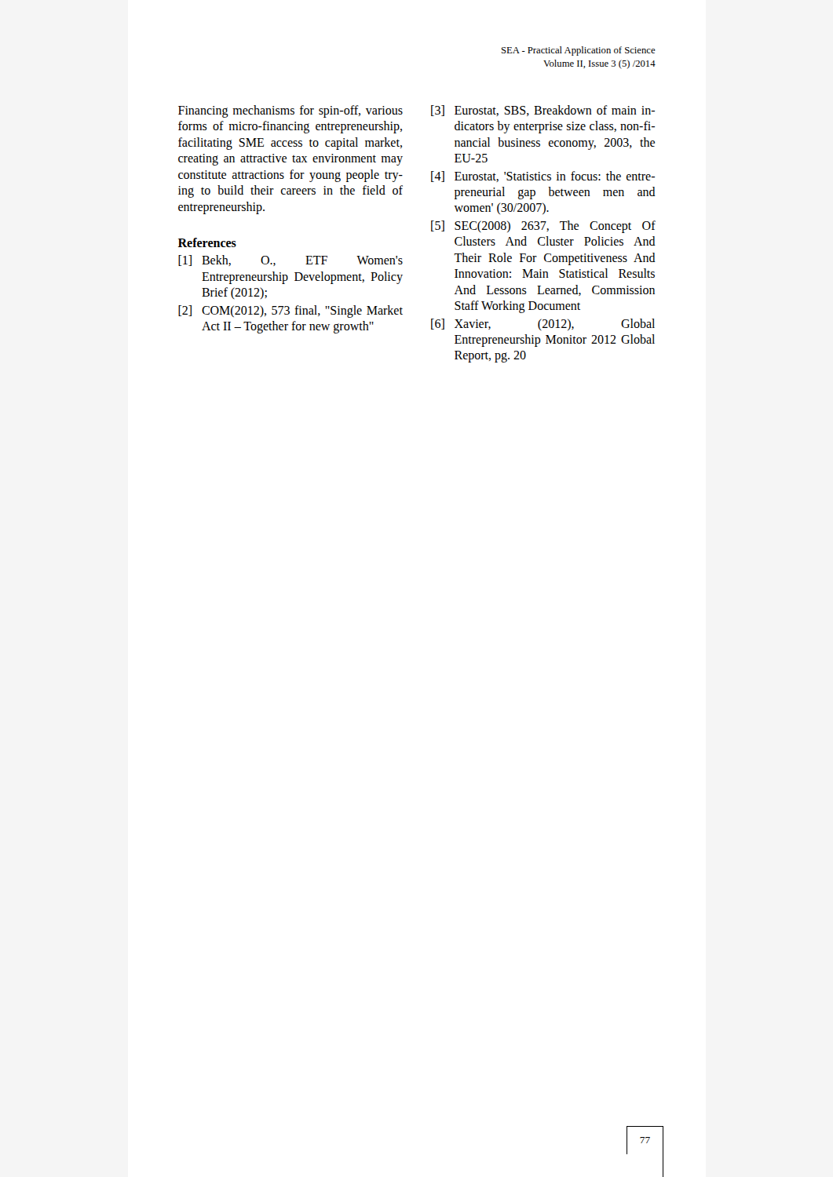SEA - Practical Application of Science Volume II, Issue 3 (5) /2014
Financing mechanisms for spin-off, various forms of micro-financing entrepreneurship, facilitating SME access to capital market, creating an attractive tax environment may constitute attractions for young people trying to build their careers in the field of entrepreneurship.
References
[1] Bekh, O., ETF Women's Entrepreneurship Development, Policy Brief (2012);
[2] COM(2012), 573 final, "Single Market Act II – Together for new growth"
[3] Eurostat, SBS, Breakdown of main indicators by enterprise size class, non-financial business economy, 2003, the EU-25
[4] Eurostat, 'Statistics in focus: the entrepreneurial gap between men and women' (30/2007).
[5] SEC(2008) 2637, The Concept Of Clusters And Cluster Policies And Their Role For Competitiveness And Innovation: Main Statistical Results And Lessons Learned, Commission Staff Working Document
[6] Xavier, (2012), Global Entrepreneurship Monitor 2012 Global Report, pg. 20
77